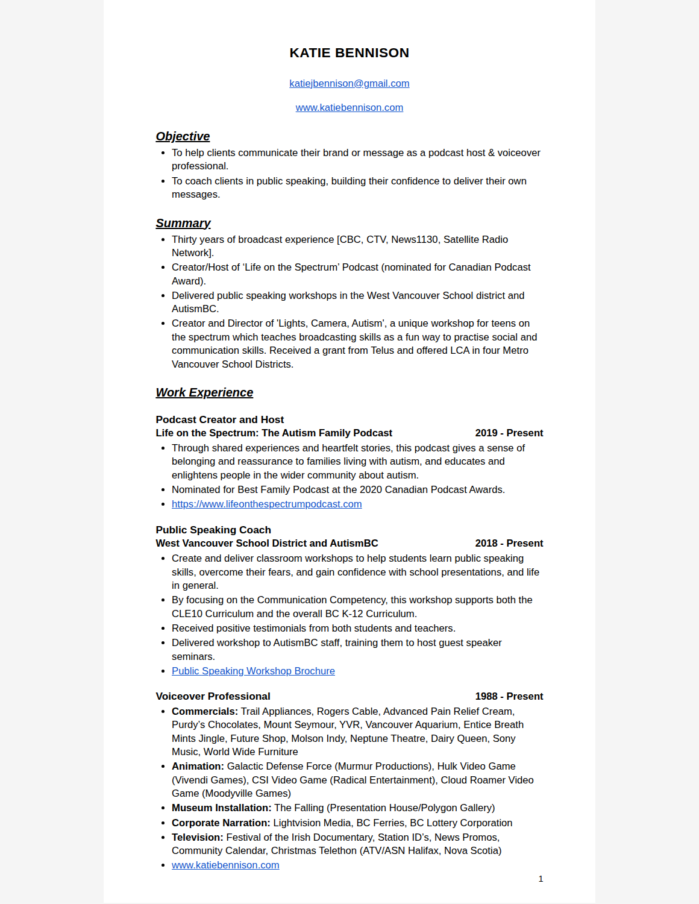KATIE BENNISON
katiejbennison@gmail.com
www.katiebennison.com
Objective
To help clients communicate their brand or message as a podcast host & voiceover professional.
To coach clients in public speaking, building their confidence to deliver their own messages.
Summary
Thirty years of broadcast experience [CBC, CTV, News1130, Satellite Radio Network].
Creator/Host of ‘Life on the Spectrum’ Podcast (nominated for Canadian Podcast Award).
Delivered public speaking workshops in the West Vancouver School district and AutismBC.
Creator and Director of 'Lights, Camera, Autism', a unique workshop for teens on the spectrum which teaches broadcasting skills as a fun way to practise social and communication skills. Received a grant from Telus and offered LCA in four Metro Vancouver School Districts.
Work Experience
Podcast Creator and Host
Life on the Spectrum: The Autism Family Podcast 2019 - Present
Through shared experiences and heartfelt stories, this podcast gives a sense of belonging and reassurance to families living with autism, and educates and enlightens people in the wider community about autism.
Nominated for Best Family Podcast at the 2020 Canadian Podcast Awards.
https://www.lifeonthespectrumpodcast.com
Public Speaking Coach
West Vancouver School District and AutismBC 2018 - Present
Create and deliver classroom workshops to help students learn public speaking skills, overcome their fears, and gain confidence with school presentations, and life in general.
By focusing on the Communication Competency, this workshop supports both the CLE10 Curriculum and the overall BC K-12 Curriculum.
Received positive testimonials from both students and teachers.
Delivered workshop to AutismBC staff, training them to host guest speaker seminars.
Public Speaking Workshop Brochure
Voiceover Professional 1988 - Present
Commercials: Trail Appliances, Rogers Cable, Advanced Pain Relief Cream, Purdy’s Chocolates, Mount Seymour, YVR, Vancouver Aquarium, Entice Breath Mints Jingle, Future Shop, Molson Indy, Neptune Theatre, Dairy Queen, Sony Music, World Wide Furniture
Animation: Galactic Defense Force (Murmur Productions), Hulk Video Game (Vivendi Games), CSI Video Game (Radical Entertainment), Cloud Roamer Video Game (Moodyville Games)
Museum Installation: The Falling (Presentation House/Polygon Gallery)
Corporate Narration: Lightvision Media, BC Ferries, BC Lottery Corporation
Television: Festival of the Irish Documentary, Station ID’s, News Promos, Community Calendar, Christmas Telethon (ATV/ASN Halifax, Nova Scotia)
www.katiebennison.com
1